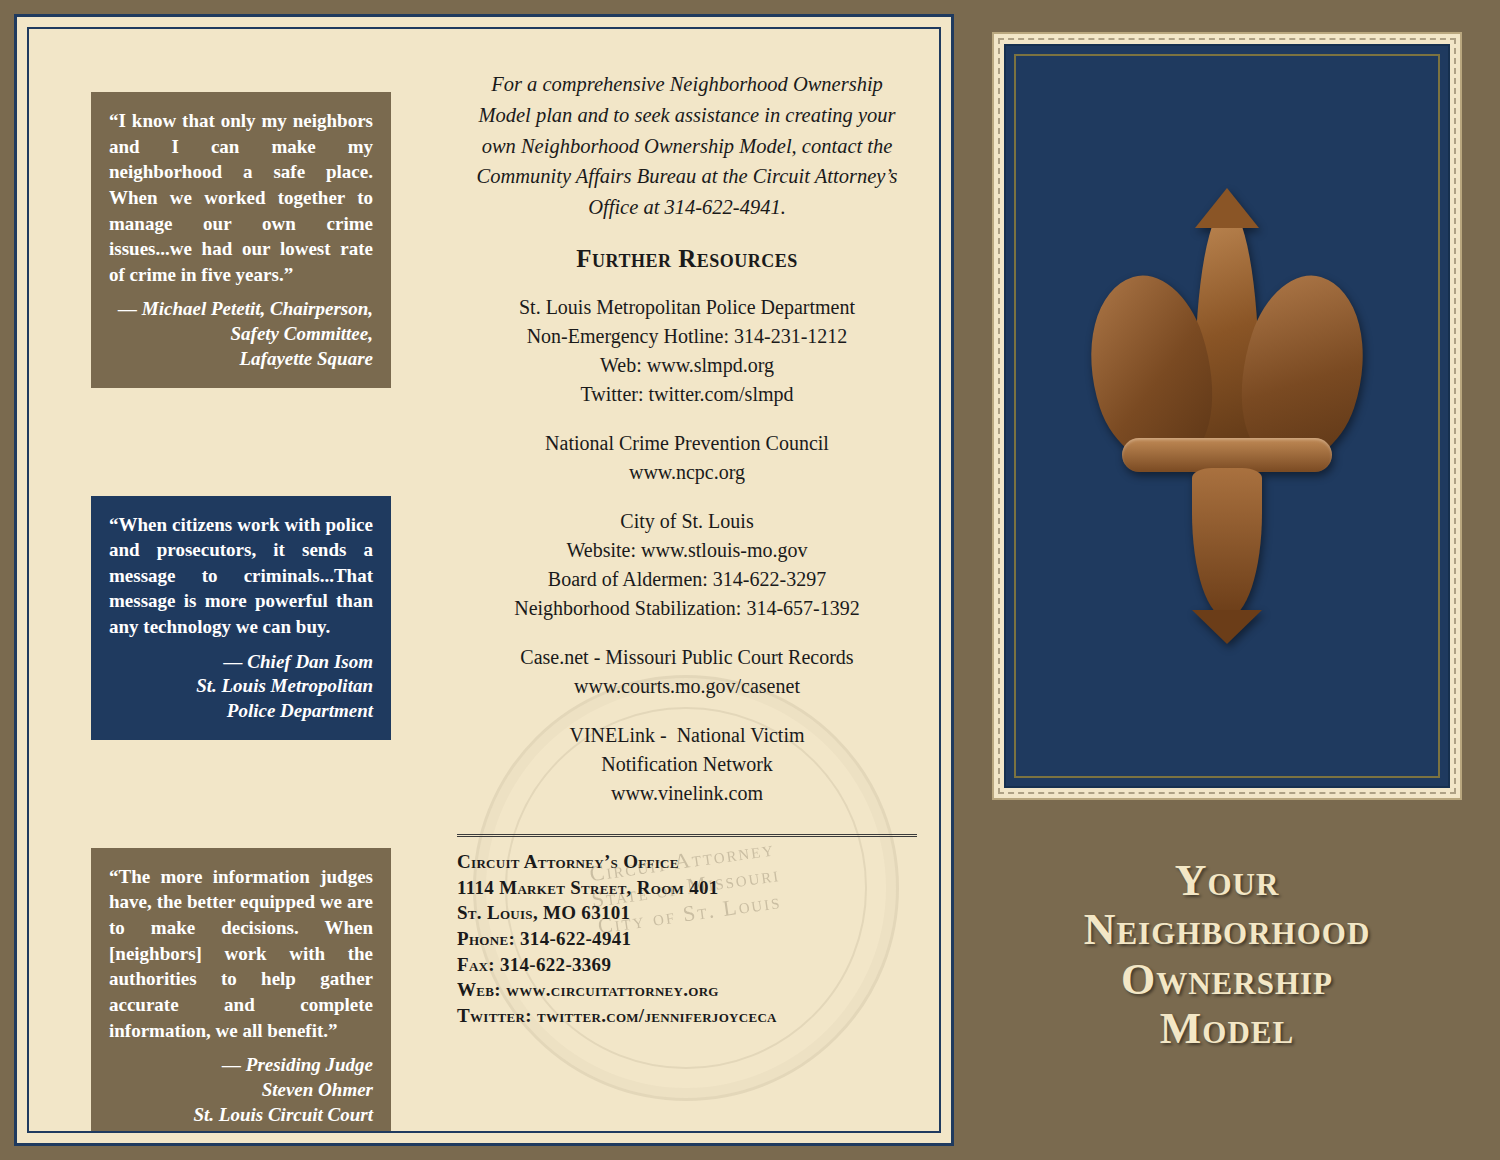Circuit Attorney
State of Missouri
City of St. Louis
“I know that only my neighbors and I can make my neighborhood a safe place. When we worked together to manage our own crime issues...we had our lowest rate of crime in five years.” — Michael Petetit, Chairperson,
Safety Committee,
Lafayette Square
“When citizens work with police and prosecutors, it sends a message to criminals...That message is more powerful than any technology we can buy. — Chief Dan Isom
St. Louis Metropolitan
Police Department
“The more information judges have, the better equipped we are to make decisions. When [neighbors] work with the authorities to help gather accurate and complete information, we all benefit.” — Presiding Judge
Steven Ohmer
St. Louis Circuit Court
For a comprehensive Neighborhood Ownership Model plan and to seek assistance in creating your own Neighborhood Ownership Model, contact the Community Affairs Bureau at the Circuit Attorney’s Office at 314-622-4941.
Further Resources
St. Louis Metropolitan Police Department
Non-Emergency Hotline: 314-231-1212
Web: www.slmpd.org
Twitter: twitter.com/slmpd
National Crime Prevention Council
www.ncpc.org
City of St. Louis
Website: www.stlouis-mo.gov
Board of Aldermen: 314-622-3297
Neighborhood Stabilization: 314-657-1392
Case.net - Missouri Public Court Records
www.courts.mo.gov/casenet
VINELink - National Victim
Notification Network
www.vinelink.com
Circuit Attorney’s Office 1114 Market Street, Room 401 St. Louis, MO 63101 Phone: 314-622-4941 Fax: 314-622-3369 Web: www.circuitattorney.org Twitter: twitter.com/jenniferjoyceca
Your
Neighborhood
Ownership
Model